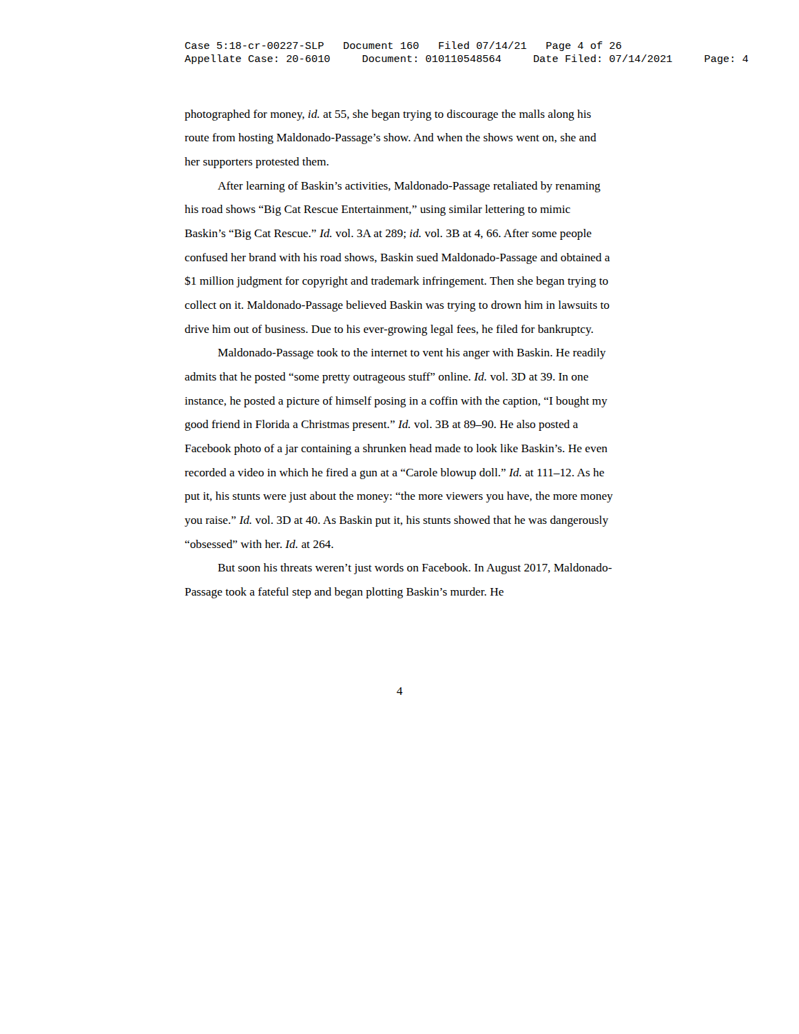Case 5:18-cr-00227-SLP Document 160 Filed 07/14/21 Page 4 of 26
Appellate Case: 20-6010 Document: 010110548564 Date Filed: 07/14/2021 Page: 4
photographed for money, id. at 55, she began trying to discourage the malls along his route from hosting Maldonado-Passage’s show. And when the shows went on, she and her supporters protested them.
After learning of Baskin’s activities, Maldonado-Passage retaliated by renaming his road shows “Big Cat Rescue Entertainment,” using similar lettering to mimic Baskin’s “Big Cat Rescue.” Id. vol. 3A at 289; id. vol. 3B at 4, 66. After some people confused her brand with his road shows, Baskin sued Maldonado-Passage and obtained a $1 million judgment for copyright and trademark infringement. Then she began trying to collect on it. Maldonado-Passage believed Baskin was trying to drown him in lawsuits to drive him out of business. Due to his ever-growing legal fees, he filed for bankruptcy.
Maldonado-Passage took to the internet to vent his anger with Baskin. He readily admits that he posted “some pretty outrageous stuff” online. Id. vol. 3D at 39. In one instance, he posted a picture of himself posing in a coffin with the caption, “I bought my good friend in Florida a Christmas present.” Id. vol. 3B at 89–90. He also posted a Facebook photo of a jar containing a shrunken head made to look like Baskin’s. He even recorded a video in which he fired a gun at a “Carole blowup doll.” Id. at 111–12. As he put it, his stunts were just about the money: “the more viewers you have, the more money you raise.” Id. vol. 3D at 40. As Baskin put it, his stunts showed that he was dangerously “obsessed” with her. Id. at 264.
But soon his threats weren’t just words on Facebook. In August 2017, Maldonado-Passage took a fateful step and began plotting Baskin’s murder. He
4